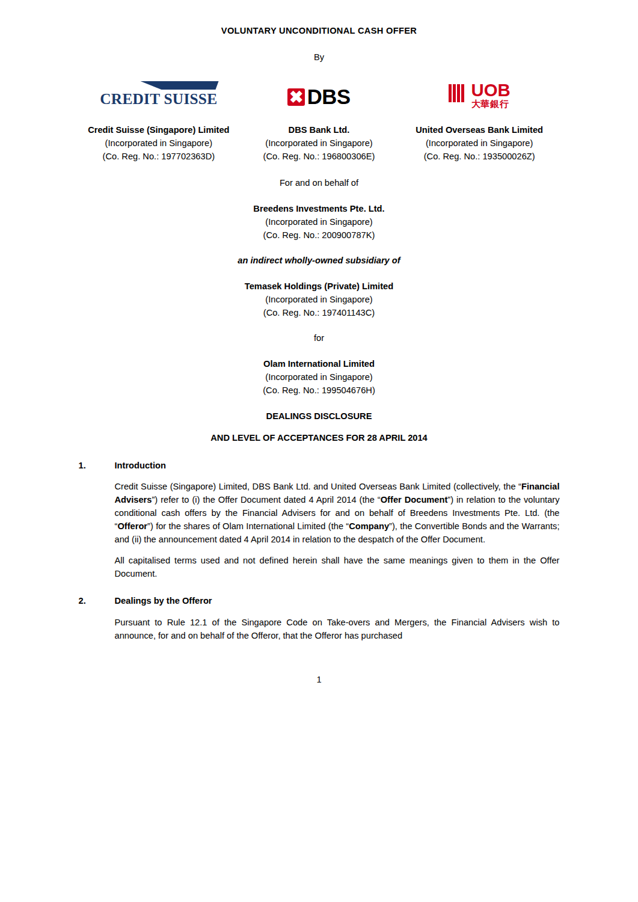VOLUNTARY UNCONDITIONAL CASH OFFER
By
| CREDIT SUISSE | ✖ DBS | UOB 大華銀行 |
| Credit Suisse (Singapore) Limited (Incorporated in Singapore) (Co. Reg. No.: 197702363D) | DBS Bank Ltd. (Incorporated in Singapore) (Co. Reg. No.: 196800306E) | United Overseas Bank Limited (Incorporated in Singapore) (Co. Reg. No.: 193500026Z) |
For and on behalf of
Breedens Investments Pte. Ltd.
(Incorporated in Singapore)
(Co. Reg. No.: 200900787K)
an indirect wholly-owned subsidiary of
Temasek Holdings (Private) Limited
(Incorporated in Singapore)
(Co. Reg. No.: 197401143C)
for
Olam International Limited
(Incorporated in Singapore)
(Co. Reg. No.: 199504676H)
DEALINGS DISCLOSURE
AND LEVEL OF ACCEPTANCES FOR 28 APRIL 2014
1. Introduction
Credit Suisse (Singapore) Limited, DBS Bank Ltd. and United Overseas Bank Limited (collectively, the “Financial Advisers”) refer to (i) the Offer Document dated 4 April 2014 (the “Offer Document”) in relation to the voluntary conditional cash offers by the Financial Advisers for and on behalf of Breedens Investments Pte. Ltd. (the “Offeror”) for the shares of Olam International Limited (the “Company”), the Convertible Bonds and the Warrants; and (ii) the announcement dated 4 April 2014 in relation to the despatch of the Offer Document.
All capitalised terms used and not defined herein shall have the same meanings given to them in the Offer Document.
2. Dealings by the Offeror
Pursuant to Rule 12.1 of the Singapore Code on Take-overs and Mergers, the Financial Advisers wish to announce, for and on behalf of the Offeror, that the Offeror has purchased
1